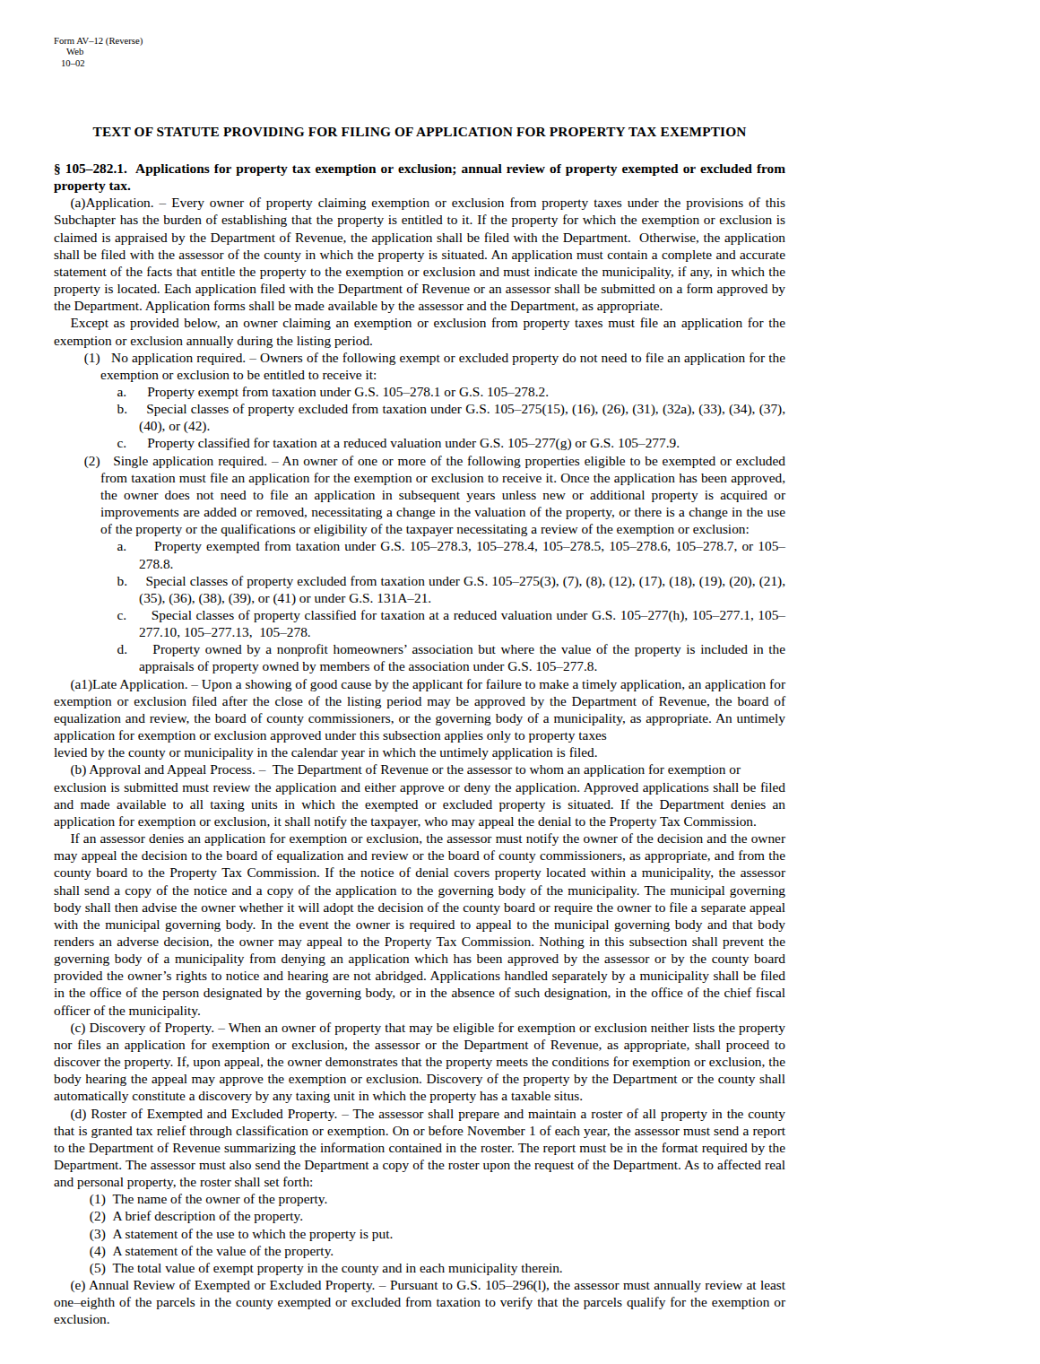Form AV–12 (Reverse)
Web
10–02
TEXT OF STATUTE PROVIDING FOR FILING OF APPLICATION FOR PROPERTY TAX EXEMPTION
§ 105–282.1. Applications for property tax exemption or exclusion; annual review of property exempted or excluded from property tax.
(a)Application. – Every owner of property claiming exemption or exclusion from property taxes under the provisions of this Subchapter has the burden of establishing that the property is entitled to it. If the property for which the exemption or exclusion is claimed is appraised by the Department of Revenue, the application shall be filed with the Department. Otherwise, the application shall be filed with the assessor of the county in which the property is situated. An application must contain a complete and accurate statement of the facts that entitle the property to the exemption or exclusion and must indicate the municipality, if any, in which the property is located. Each application filed with the Department of Revenue or an assessor shall be submitted on a form approved by the Department. Application forms shall be made available by the assessor and the Department, as appropriate.
Except as provided below, an owner claiming an exemption or exclusion from property taxes must file an application for the exemption or exclusion annually during the listing period.
(1) No application required. – Owners of the following exempt or excluded property do not need to file an application for the exemption or exclusion to be entitled to receive it:
a. Property exempt from taxation under G.S. 105–278.1 or G.S. 105–278.2.
b. Special classes of property excluded from taxation under G.S. 105–275(15), (16), (26), (31), (32a), (33), (34), (37), (40), or (42).
c. Property classified for taxation at a reduced valuation under G.S. 105–277(g) or G.S. 105–277.9.
(2) Single application required. – An owner of one or more of the following properties eligible to be exempted or excluded from taxation must file an application for the exemption or exclusion to receive it. Once the application has been approved, the owner does not need to file an application in subsequent years unless new or additional property is acquired or improvements are added or removed, necessitating a change in the valuation of the property, or there is a change in the use of the property or the qualifications or eligibility of the taxpayer necessitating a review of the exemption or exclusion:
a. Property exempted from taxation under G.S. 105–278.3, 105–278.4, 105–278.5, 105–278.6, 105–278.7, or 105–278.8.
b. Special classes of property excluded from taxation under G.S. 105–275(3), (7), (8), (12), (17), (18), (19), (20), (21), (35), (36), (38), (39), or (41) or under G.S. 131A–21.
c. Special classes of property classified for taxation at a reduced valuation under G.S. 105–277(h), 105–277.1, 105–277.10, 105–277.13, 105–278.
d. Property owned by a nonprofit homeowners’ association but where the value of the property is included in the appraisals of property owned by members of the association under G.S. 105–277.8.
(a1)Late Application. – Upon a showing of good cause by the applicant for failure to make a timely application, an application for exemption or exclusion filed after the close of the listing period may be approved by the Department of Revenue, the board of equalization and review, the board of county commissioners, or the governing body of a municipality, as appropriate. An untimely application for exemption or exclusion approved under this subsection applies only to property taxes
levied by the county or municipality in the calendar year in which the untimely application is filed.
(b) Approval and Appeal Process. – The Department of Revenue or the assessor to whom an application for exemption or
exclusion is submitted must review the application and either approve or deny the application. Approved applications shall be filed and made available to all taxing units in which the exempted or excluded property is situated. If the Department denies an application for exemption or exclusion, it shall notify the taxpayer, who may appeal the denial to the Property Tax Commission.
If an assessor denies an application for exemption or exclusion, the assessor must notify the owner of the decision and the owner may appeal the decision to the board of equalization and review or the board of county commissioners, as appropriate, and from the county board to the Property Tax Commission. If the notice of denial covers property located within a municipality, the assessor shall send a copy of the notice and a copy of the application to the governing body of the municipality. The municipal governing body shall then advise the owner whether it will adopt the decision of the county board or require the owner to file a separate appeal with the municipal governing body. In the event the owner is required to appeal to the municipal governing body and that body renders an adverse decision, the owner may appeal to the Property Tax Commission. Nothing in this subsection shall prevent the governing body of a municipality from denying an application which has been approved by the assessor or by the county board provided the owner’s rights to notice and hearing are not abridged. Applications handled separately by a municipality shall be filed in the office of the person designated by the governing body, or in the absence of such designation, in the office of the chief fiscal officer of the municipality.
(c) Discovery of Property. – When an owner of property that may be eligible for exemption or exclusion neither lists the property nor files an application for exemption or exclusion, the assessor or the Department of Revenue, as appropriate, shall proceed to discover the property. If, upon appeal, the owner demonstrates that the property meets the conditions for exemption or exclusion, the body hearing the appeal may approve the exemption or exclusion. Discovery of the property by the Department or the county shall automatically constitute a discovery by any taxing unit in which the property has a taxable situs.
(d) Roster of Exempted and Excluded Property. – The assessor shall prepare and maintain a roster of all property in the county that is granted tax relief through classification or exemption. On or before November 1 of each year, the assessor must send a report to the Department of Revenue summarizing the information contained in the roster. The report must be in the format required by the Department. The assessor must also send the Department a copy of the roster upon the request of the Department. As to affected real and personal property, the roster shall set forth:
(1) The name of the owner of the property.
(2) A brief description of the property.
(3) A statement of the use to which the property is put.
(4) A statement of the value of the property.
(5) The total value of exempt property in the county and in each municipality therein.
(e) Annual Review of Exempted or Excluded Property. – Pursuant to G.S. 105–296(l), the assessor must annually review at least one–eighth of the parcels in the county exempted or excluded from taxation to verify that the parcels qualify for the exemption or exclusion.